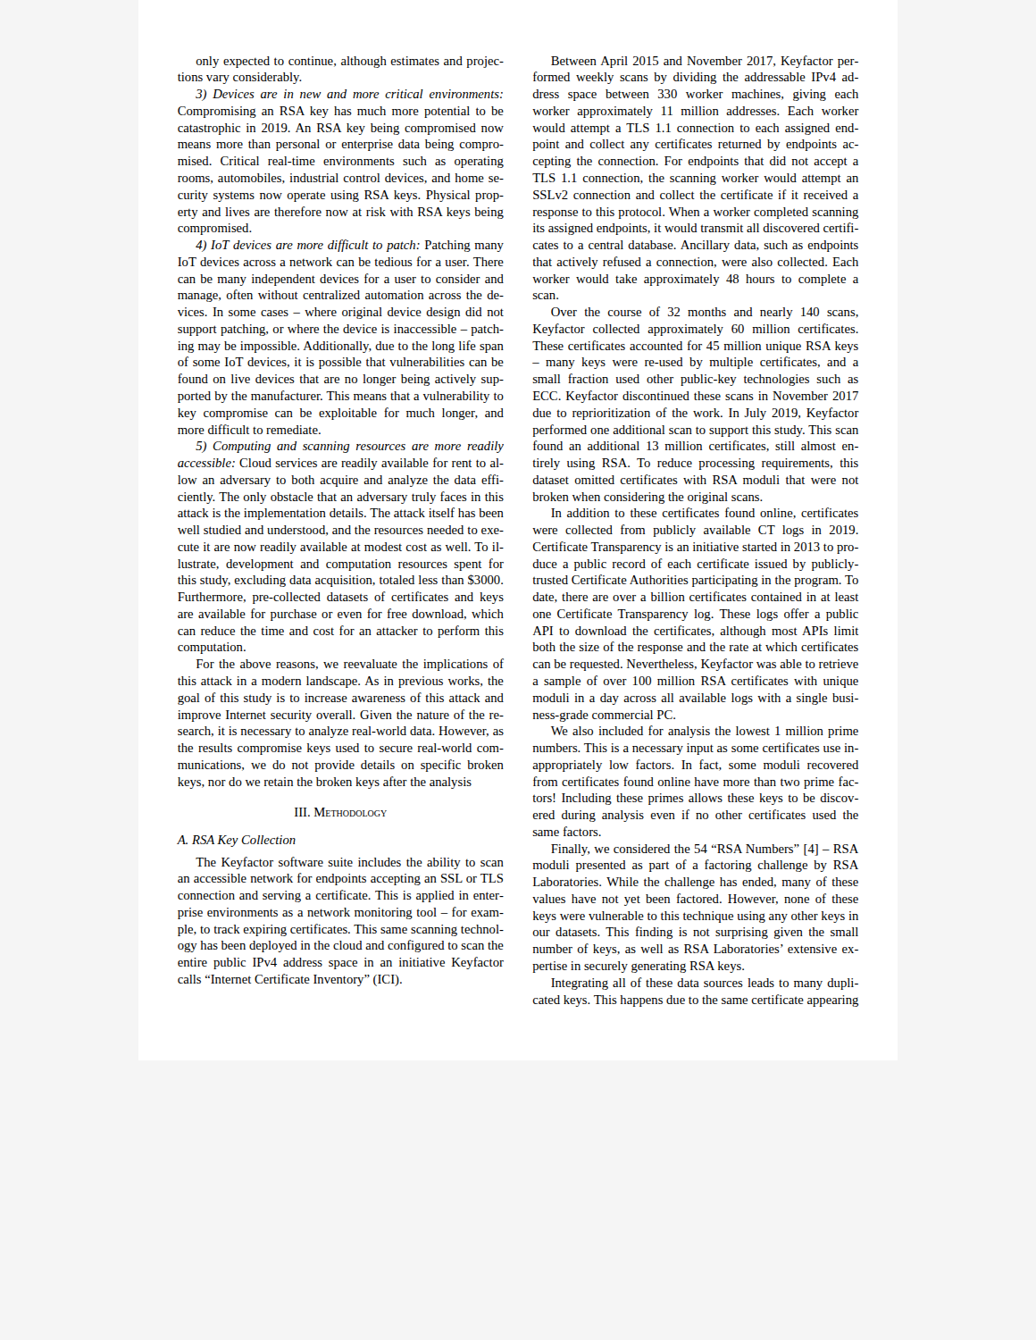only expected to continue, although estimates and projections vary considerably.
3) Devices are in new and more critical environments: Compromising an RSA key has much more potential to be catastrophic in 2019. An RSA key being compromised now means more than personal or enterprise data being compromised. Critical real-time environments such as operating rooms, automobiles, industrial control devices, and home security systems now operate using RSA keys. Physical property and lives are therefore now at risk with RSA keys being compromised.
4) IoT devices are more difficult to patch: Patching many IoT devices across a network can be tedious for a user. There can be many independent devices for a user to consider and manage, often without centralized automation across the devices. In some cases – where original device design did not support patching, or where the device is inaccessible – patching may be impossible. Additionally, due to the long life span of some IoT devices, it is possible that vulnerabilities can be found on live devices that are no longer being actively supported by the manufacturer. This means that a vulnerability to key compromise can be exploitable for much longer, and more difficult to remediate.
5) Computing and scanning resources are more readily accessible: Cloud services are readily available for rent to allow an adversary to both acquire and analyze the data efficiently. The only obstacle that an adversary truly faces in this attack is the implementation details. The attack itself has been well studied and understood, and the resources needed to execute it are now readily available at modest cost as well. To illustrate, development and computation resources spent for this study, excluding data acquisition, totaled less than $3000. Furthermore, pre-collected datasets of certificates and keys are available for purchase or even for free download, which can reduce the time and cost for an attacker to perform this computation.
For the above reasons, we reevaluate the implications of this attack in a modern landscape. As in previous works, the goal of this study is to increase awareness of this attack and improve Internet security overall. Given the nature of the research, it is necessary to analyze real-world data. However, as the results compromise keys used to secure real-world communications, we do not provide details on specific broken keys, nor do we retain the broken keys after the analysis
III. Methodology
A. RSA Key Collection
The Keyfactor software suite includes the ability to scan an accessible network for endpoints accepting an SSL or TLS connection and serving a certificate. This is applied in enterprise environments as a network monitoring tool – for example, to track expiring certificates. This same scanning technology has been deployed in the cloud and configured to scan the entire public IPv4 address space in an initiative Keyfactor calls “Internet Certificate Inventory” (ICI).
Between April 2015 and November 2017, Keyfactor performed weekly scans by dividing the addressable IPv4 address space between 330 worker machines, giving each worker approximately 11 million addresses. Each worker would attempt a TLS 1.1 connection to each assigned endpoint and collect any certificates returned by endpoints accepting the connection. For endpoints that did not accept a TLS 1.1 connection, the scanning worker would attempt an SSLv2 connection and collect the certificate if it received a response to this protocol. When a worker completed scanning its assigned endpoints, it would transmit all discovered certificates to a central database. Ancillary data, such as endpoints that actively refused a connection, were also collected. Each worker would take approximately 48 hours to complete a scan.
Over the course of 32 months and nearly 140 scans, Keyfactor collected approximately 60 million certificates. These certificates accounted for 45 million unique RSA keys – many keys were re-used by multiple certificates, and a small fraction used other public-key technologies such as ECC. Keyfactor discontinued these scans in November 2017 due to reprioritization of the work. In July 2019, Keyfactor performed one additional scan to support this study. This scan found an additional 13 million certificates, still almost entirely using RSA. To reduce processing requirements, this dataset omitted certificates with RSA moduli that were not broken when considering the original scans.
In addition to these certificates found online, certificates were collected from publicly available CT logs in 2019. Certificate Transparency is an initiative started in 2013 to produce a public record of each certificate issued by publicly-trusted Certificate Authorities participating in the program. To date, there are over a billion certificates contained in at least one Certificate Transparency log. These logs offer a public API to download the certificates, although most APIs limit both the size of the response and the rate at which certificates can be requested. Nevertheless, Keyfactor was able to retrieve a sample of over 100 million RSA certificates with unique moduli in a day across all available logs with a single business-grade commercial PC.
We also included for analysis the lowest 1 million prime numbers. This is a necessary input as some certificates use inappropriately low factors. In fact, some moduli recovered from certificates found online have more than two prime factors! Including these primes allows these keys to be discovered during analysis even if no other certificates used the same factors.
Finally, we considered the 54 “RSA Numbers” [4] – RSA moduli presented as part of a factoring challenge by RSA Laboratories. While the challenge has ended, many of these values have not yet been factored. However, none of these keys were vulnerable to this technique using any other keys in our datasets. This finding is not surprising given the small number of keys, as well as RSA Laboratories’ extensive expertise in securely generating RSA keys.
Integrating all of these data sources leads to many duplicated keys. This happens due to the same certificate appearing